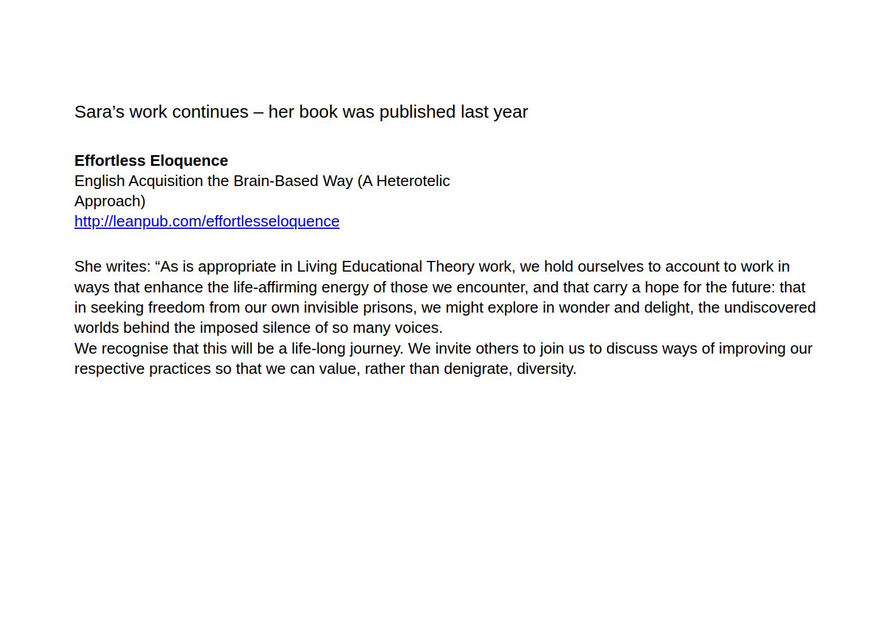Sara’s work continues – her book was published last year
Effortless Eloquence
English Acquisition the Brain-Based Way (A Heterotelic
Approach)
http://leanpub.com/effortlesseloquence
She writes: “As is appropriate in Living Educational Theory work, we hold ourselves to account to work in ways that enhance the life-affirming energy of those we encounter, and that carry a hope for the future: that in seeking freedom from our own invisible prisons, we might explore in wonder and delight, the undiscovered worlds behind the imposed silence of so many voices.
We recognise that this will be a life-long journey. We invite others to join us to discuss ways of improving our respective practices so that we can value, rather than denigrate, diversity.